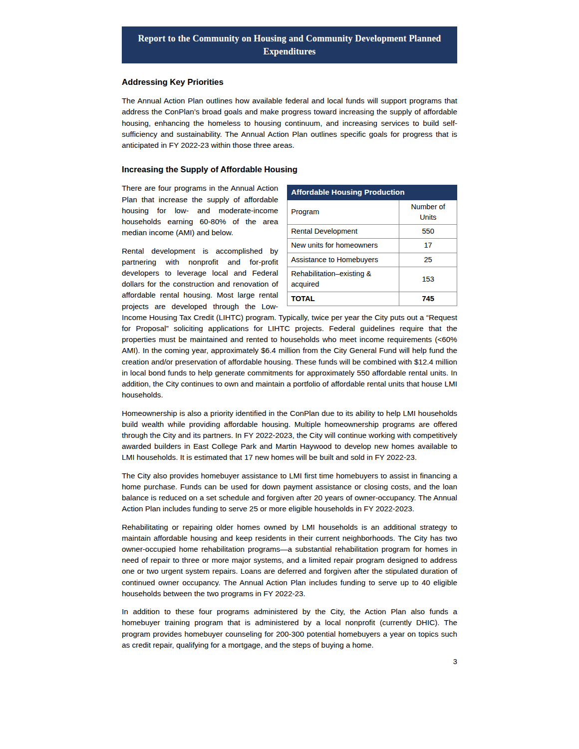Report to the Community on Housing and Community Development Planned Expenditures
Addressing Key Priorities
The Annual Action Plan outlines how available federal and local funds will support programs that address the ConPlan’s broad goals and make progress toward increasing the supply of affordable housing, enhancing the homeless to housing continuum, and increasing services to build self-sufficiency and sustainability. The Annual Action Plan outlines specific goals for progress that is anticipated in FY 2022-23 within those three areas.
Increasing the Supply of Affordable Housing
| Affordable Housing Production |
| --- |
| Program | Number of Units |
| Rental Development | 550 |
| New units for homeowners | 17 |
| Assistance to Homebuyers | 25 |
| Rehabilitation–existing & acquired | 153 |
| TOTAL | 745 |
There are four programs in the Annual Action Plan that increase the supply of affordable housing for low- and moderate-income households earning 60-80% of the area median income (AMI) and below.
Rental development is accomplished by partnering with nonprofit and for-profit developers to leverage local and Federal dollars for the construction and renovation of affordable rental housing. Most large rental projects are developed through the Low-Income Housing Tax Credit (LIHTC) program. Typically, twice per year the City puts out a “Request for Proposal” soliciting applications for LIHTC projects. Federal guidelines require that the properties must be maintained and rented to households who meet income requirements (<60% AMI). In the coming year, approximately $6.4 million from the City General Fund will help fund the creation and/or preservation of affordable housing. These funds will be combined with $12.4 million in local bond funds to help generate commitments for approximately 550 affordable rental units. In addition, the City continues to own and maintain a portfolio of affordable rental units that house LMI households.
Homeownership is also a priority identified in the ConPlan due to its ability to help LMI households build wealth while providing affordable housing. Multiple homeownership programs are offered through the City and its partners. In FY 2022-2023, the City will continue working with competitively awarded builders in East College Park and Martin Haywood to develop new homes available to LMI households. It is estimated that 17 new homes will be built and sold in FY 2022-23.
The City also provides homebuyer assistance to LMI first time homebuyers to assist in financing a home purchase. Funds can be used for down payment assistance or closing costs, and the loan balance is reduced on a set schedule and forgiven after 20 years of owner-occupancy. The Annual Action Plan includes funding to serve 25 or more eligible households in FY 2022-2023.
Rehabilitating or repairing older homes owned by LMI households is an additional strategy to maintain affordable housing and keep residents in their current neighborhoods. The City has two owner-occupied home rehabilitation programs—a substantial rehabilitation program for homes in need of repair to three or more major systems, and a limited repair program designed to address one or two urgent system repairs. Loans are deferred and forgiven after the stipulated duration of continued owner occupancy. The Annual Action Plan includes funding to serve up to 40 eligible households between the two programs in FY 2022-23.
In addition to these four programs administered by the City, the Action Plan also funds a homebuyer training program that is administered by a local nonprofit (currently DHIC). The program provides homebuyer counseling for 200-300 potential homebuyers a year on topics such as credit repair, qualifying for a mortgage, and the steps of buying a home.
3